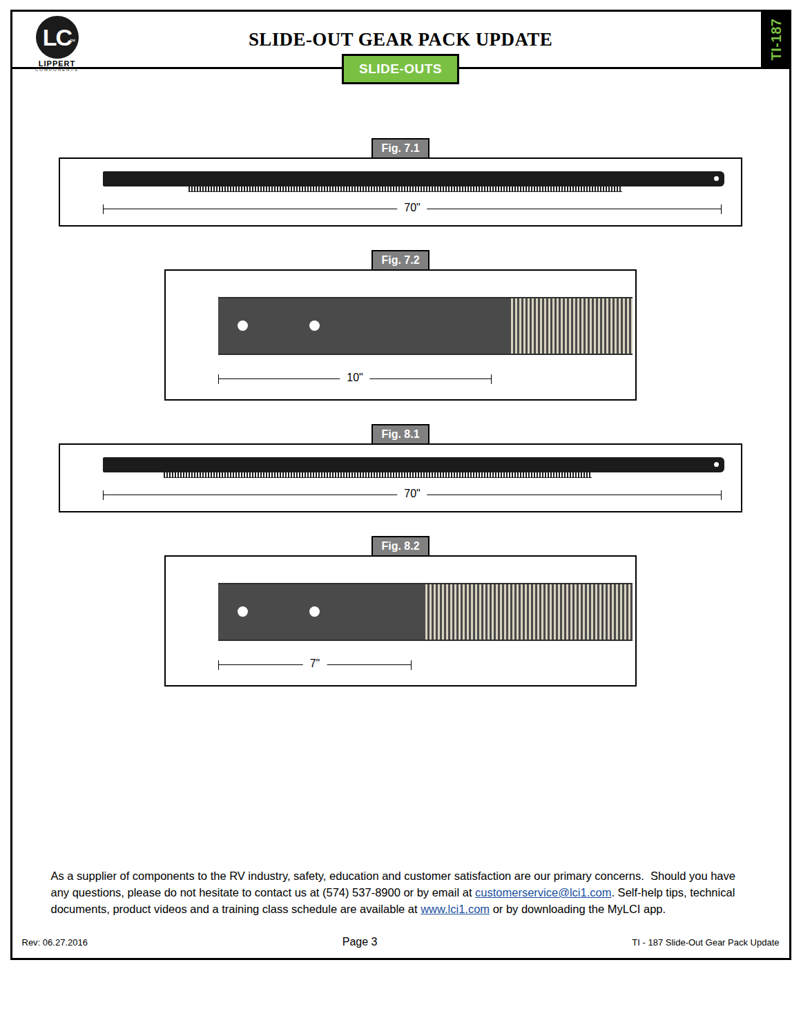LC™
LIPPERT
COMPONENTS
SLIDE-OUT GEAR PACK UPDATE
TI-187
SLIDE-OUTS
Fig. 7.1
70"
Fig. 7.2
10"
Fig. 8.1
70"
Fig. 8.2
7"
As a supplier of components to the RV industry, safety, education and customer satisfaction are our primary concerns. Should you have any questions, please do not hesitate to contact us at (574) 537-8900 or by email at customerservice@lci1.com. Self-help tips, technical documents, product videos and a training class schedule are available at www.lci1.com or by downloading the MyLCI app.
Rev: 06.27.2016
Page 3
TI - 187 Slide-Out Gear Pack Update